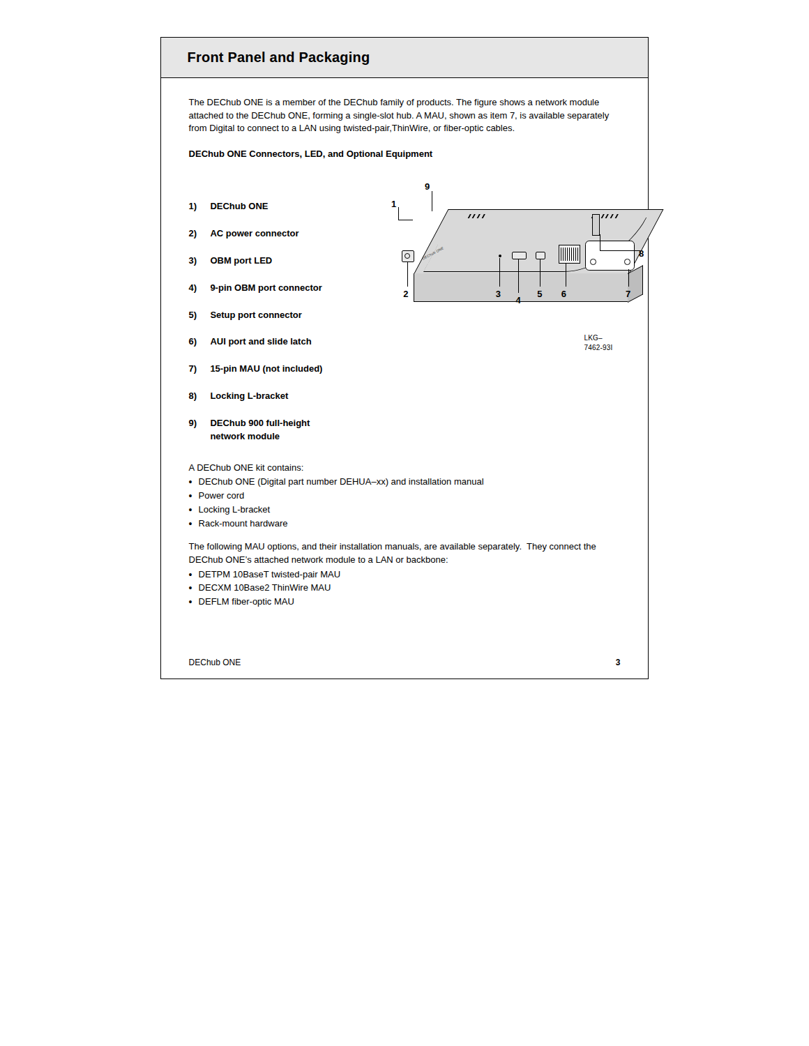Front Panel and Packaging
The DEChub ONE is a member of the DEChub family of products. The figure shows a network module attached to the DEChub ONE, forming a single-slot hub. A MAU, shown as item 7, is available separately from Digital to connect to a LAN using twisted-pair,ThinWire, or fiber-optic cables.
DEChub ONE Connectors, LED, and Optional Equipment
1) DEChub ONE
2) AC power connector
3) OBM port LED
4) 9-pin OBM port connector
5) Setup port connector
6) AUI port and slide latch
7) 15-pin MAU (not included)
8) Locking L-bracket
9) DEChub 900 full-height
network module
DEChub ONE
1
9
2
3
4
5
6
7
8
LKG–7462-93I
A DEChub ONE kit contains:
DEChub ONE (Digital part number DEHUA–xx) and installation manual
Power cord
Locking L-bracket
Rack-mount hardware
The following MAU options, and their installation manuals, are available separately. They connect the DEChub ONE’s attached network module to a LAN or backbone:
DETPM 10BaseT twisted-pair MAU
DECXM 10Base2 ThinWire MAU
DEFLM fiber-optic MAU
DEChub ONE 3